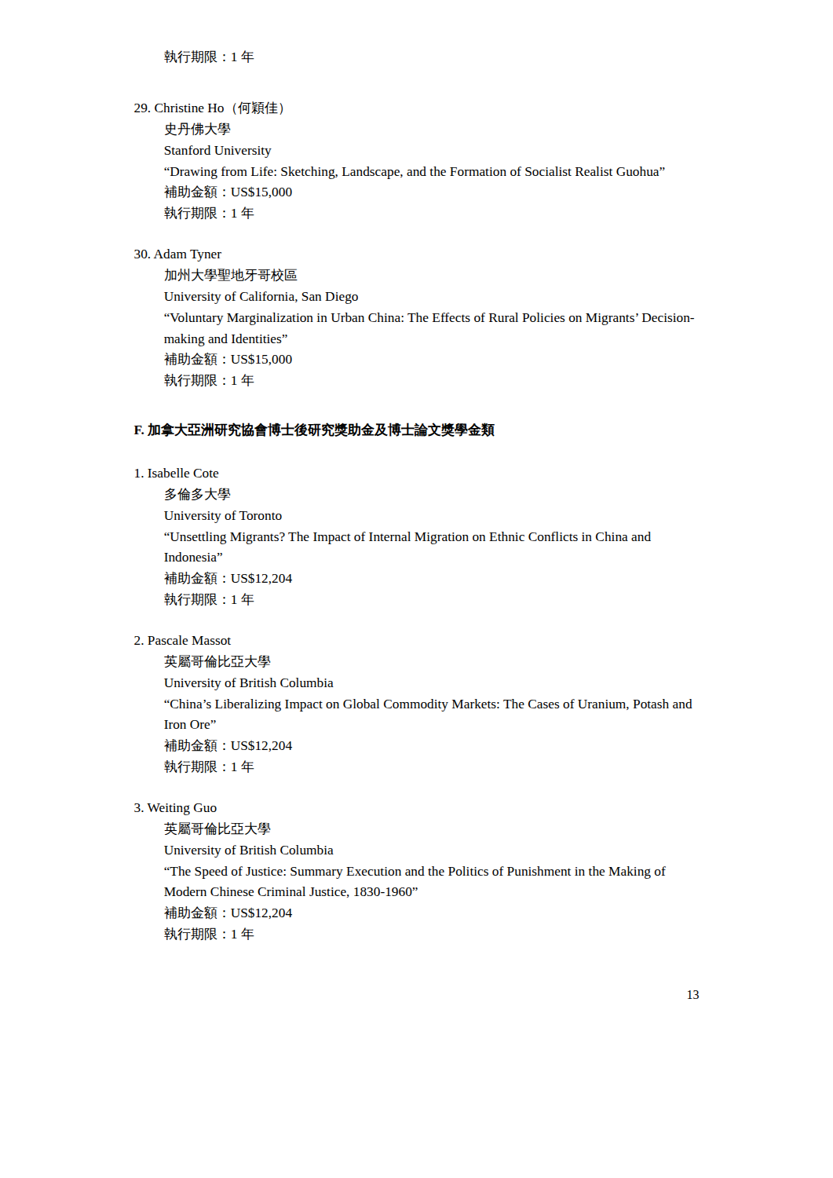執行期限：1 年
29. Christine Ho（何穎佳）
史丹佛大學 Stanford University “Drawing from Life: Sketching, Landscape, and the Formation of Socialist Realist Guohua” 補助金額：US$15,000 執行期限：1 年
30. Adam Tyner
加州大學聖地牙哥校區 University of California, San Diego “Voluntary Marginalization in Urban China: The Effects of Rural Policies on Migrants’ Decision-making and Identities” 補助金額：US$15,000 執行期限：1 年
F. 加拿大亞洲研究協會博士後研究獎助金及博士論文獎學金類
1. Isabelle Cote
多倫多大學 University of Toronto “Unsettling Migrants? The Impact of Internal Migration on Ethnic Conflicts in China and Indonesia” 補助金額：US$12,204 執行期限：1 年
2. Pascale Massot
英屬哥倫比亞大學 University of British Columbia “China’s Liberalizing Impact on Global Commodity Markets: The Cases of Uranium, Potash and Iron Ore” 補助金額：US$12,204 執行期限：1 年
3. Weiting Guo
英屬哥倫比亞大學 University of British Columbia “The Speed of Justice: Summary Execution and the Politics of Punishment in the Making of Modern Chinese Criminal Justice, 1830-1960” 補助金額：US$12,204 執行期限：1 年
13